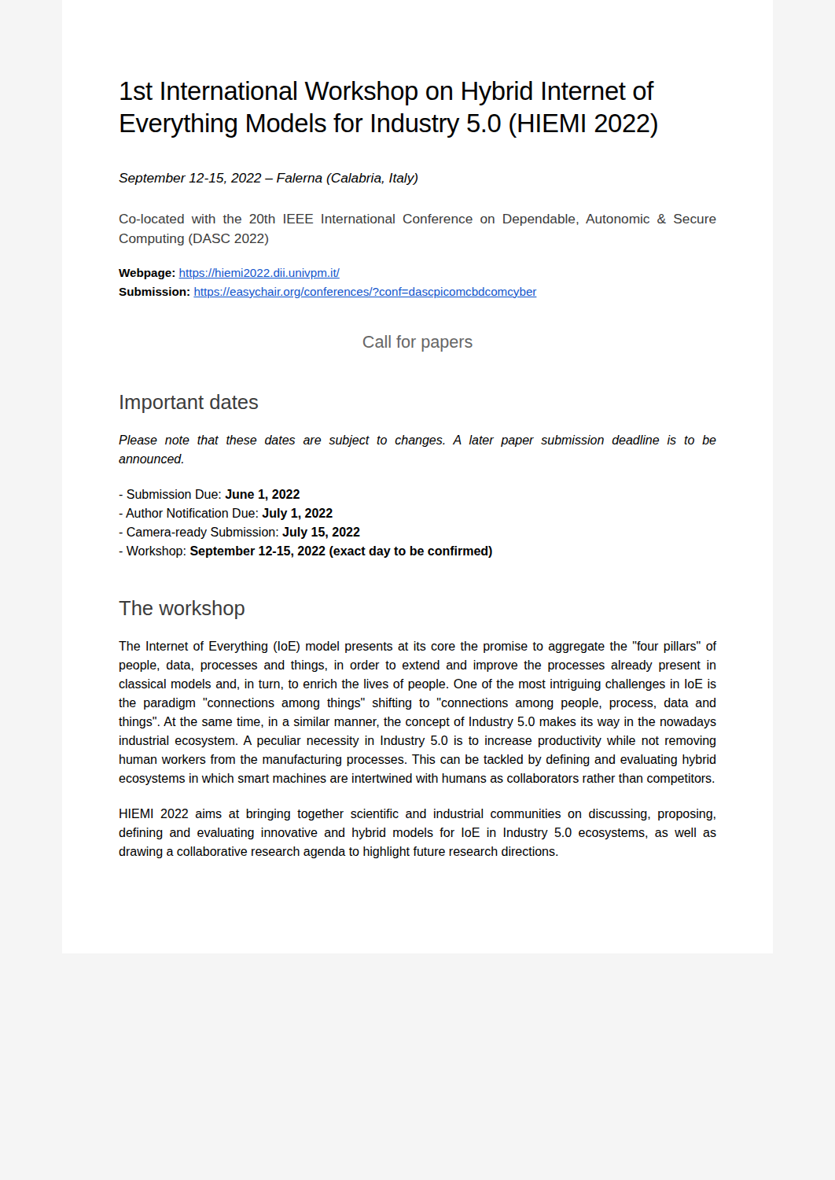1st International Workshop on Hybrid Internet of Everything Models for Industry 5.0 (HIEMI 2022)
September 12-15, 2022 – Falerna (Calabria, Italy)
Co-located with the 20th IEEE International Conference on Dependable, Autonomic & Secure Computing (DASC 2022)
Webpage: https://hiemi2022.dii.univpm.it/
Submission: https://easychair.org/conferences/?conf=dascpicomcbdcomcyber
Call for papers
Important dates
Please note that these dates are subject to changes. A later paper submission deadline is to be announced.
- Submission Due: June 1, 2022
- Author Notification Due: July 1, 2022
- Camera-ready Submission: July 15, 2022
- Workshop: September 12-15, 2022 (exact day to be confirmed)
The workshop
The Internet of Everything (IoE) model presents at its core the promise to aggregate the "four pillars" of people, data, processes and things, in order to extend and improve the processes already present in classical models and, in turn, to enrich the lives of people. One of the most intriguing challenges in IoE is the paradigm "connections among things" shifting to "connections among people, process, data and things". At the same time, in a similar manner, the concept of Industry 5.0 makes its way in the nowadays industrial ecosystem. A peculiar necessity in Industry 5.0 is to increase productivity while not removing human workers from the manufacturing processes. This can be tackled by defining and evaluating hybrid ecosystems in which smart machines are intertwined with humans as collaborators rather than competitors.
HIEMI 2022 aims at bringing together scientific and industrial communities on discussing, proposing, defining and evaluating innovative and hybrid models for IoE in Industry 5.0 ecosystems, as well as drawing a collaborative research agenda to highlight future research directions.